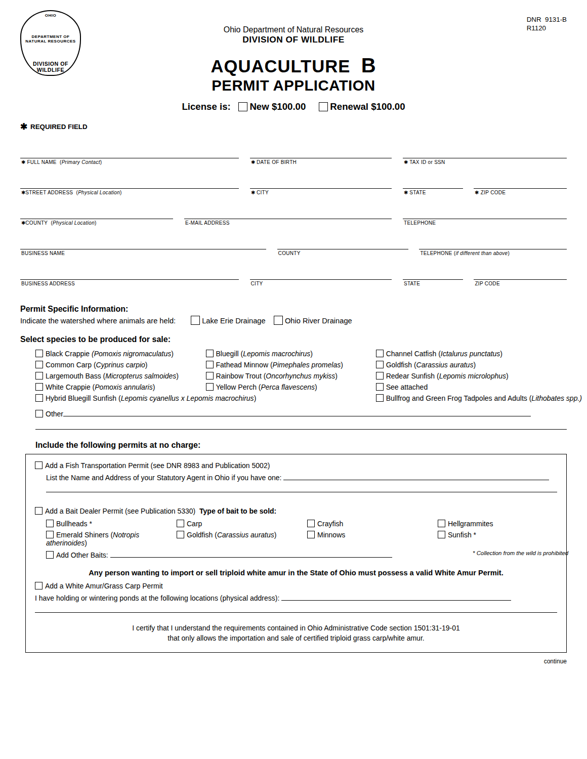DNR 9131-B
R1120
OHIO
DEPARTMENT OF NATURAL RESOURCES
DIVISION OF
WILDLIFE
Ohio Department of Natural Resources
DIVISION OF WILDLIFE
AQUACULTURE B
PERMIT APPLICATION
License is: New $100.00 Renewal $100.00
✱REQUIRED FIELD
| ✱ FULL NAME ( Primary Contact ) | | ✱ DATE OF BIRTH | | ✱ TAX ID or SSN |
| ✱STREET ADDRESS ( Physical Location ) | | ✱ CITY | | ✱ STATE | | ✱ ZIP CODE |
| ✱COUNTY ( Physical Location ) | | E-MAIL ADDRESS | | TELEPHONE |
| BUSINESS NAME | | COUNTY | | TELEPHONE ( if different than above ) |
| BUSINESS ADDRESS | | CITY | | STATE | | ZIP CODE |
Permit Specific Information:
Indicate the watershed where animals are held: Lake Erie Drainage Ohio River Drainage
Select species to be produced for sale:
| Black Crappie (Pomoxis nigromaculatus ) | Bluegill ( Lepomis macrochirus ) | Channel Catfish ( Ictalurus punctatus ) |
| Common Carp ( Cyprinus carpio ) | Fathead Minnow ( Pimephales promelas ) | Goldfish ( Carassius auratus ) |
| Largemouth Bass ( Micropterus salmoides ) | Rainbow Trout ( Oncorhynchus mykiss ) | Redear Sunfish ( Lepomis microlophus ) |
| White Crappie ( Pomoxis annularis ) | Yellow Perch ( Perca flavescens ) | See attached |
| Hybrid Bluegill Sunfish ( Lepomis cyanellus x Lepomis macrochirus ) | Bullfrog and Green Frog Tadpoles and Adults ( Lithobates spp.) |
Other
Include the following permits at no charge:
Add a Fish Transportation Permit (see DNR 8983 and Publication 5002)
List the Name and Address of your Statutory Agent in Ohio if you have one:
Add a Bait Dealer Permit (see Publication 5330) Type of bait to be sold:
| Bullheads * | Carp | Crayfish | Hellgrammites |
| Emerald Shiners ( Notropis atherinoides ) | Goldfish ( Carassius auratus ) | Minnows | Sunfish * |
| Add Other Baits: | * Collection from the wild is prohibited |
Any person wanting to import or sell triploid white amur in the State of Ohio must possess a valid White Amur Permit.
Add a White Amur/Grass Carp Permit
I have holding or wintering ponds at the following locations (physical address):
I certify that I understand the requirements contained in Ohio Administrative Code section 1501:31-19-01
that only allows the importation and sale of certified triploid grass carp/white amur.
continue